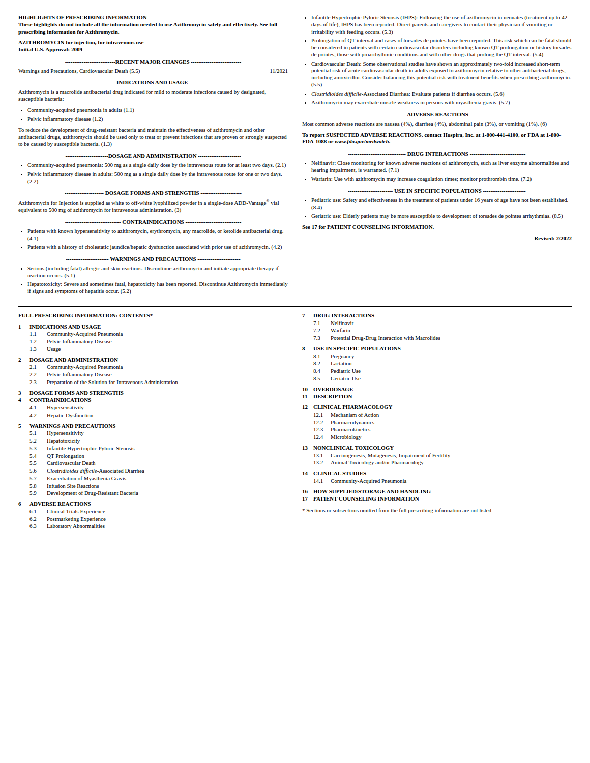HIGHLIGHTS OF PRESCRIBING INFORMATION
These highlights do not include all the information needed to use Azithromycin safely and effectively. See full prescribing information for Azithromycin.
AZITHROMYCIN for injection, for intravenous use
Initial U.S. Approval: 2009
---------------------------RECENT MAJOR CHANGES ---------------------------
Warnings and Precautions, Cardiovascular Death (5.5) 11/2021
-------------------------- INDICATIONS AND USAGE ---------------------------
Azithromycin is a macrolide antibacterial drug indicated for mild to moderate infections caused by designated, susceptible bacteria:
Community-acquired pneumonia in adults (1.1)
Pelvic inflammatory disease (1.2)
To reduce the development of drug-resistant bacteria and maintain the effectiveness of azithromycin and other antibacterial drugs, azithromycin should be used only to treat or prevent infections that are proven or strongly suspected to be caused by susceptible bacteria. (1.3)
-----------------------DOSAGE AND ADMINISTRATION -----------------------
Community-acquired pneumonia: 500 mg as a single daily dose by the intravenous route for at least two days. (2.1)
Pelvic inflammatory disease in adults: 500 mg as a single daily dose by the intravenous route for one or two days. (2.2)
--------------------- DOSAGE FORMS AND STRENGTHS ----------------------
Azithromycin for Injection is supplied as white to off-white lyophilized powder in a single-dose ADD-Vantage® vial equivalent to 500 mg of azithromycin for intravenous administration. (3)
------------------------------ CONTRAINDICATIONS ------------------------------
Patients with known hypersensitivity to azithromycin, erythromycin, any macrolide, or ketolide antibacterial drug. (4.1)
Patients with a history of cholestatic jaundice/hepatic dysfunction associated with prior use of azithromycin. (4.2)
----------------------- WARNINGS AND PRECAUTIONS -----------------------
Serious (including fatal) allergic and skin reactions. Discontinue azithromycin and initiate appropriate therapy if reaction occurs. (5.1)
Hepatotoxicity: Severe and sometimes fatal, hepatoxicity has been reported. Discontinue Azithromycin immediately if signs and symptoms of hepatitis occur. (5.2)
Infantile Hypertrophic Pyloric Stenosis (IHPS): Following the use of azithromycin in neonates (treatment up to 42 days of life), IHPS has been reported. Direct parents and caregivers to contact their physician if vomiting or irritability with feeding occurs. (5.3)
Prolongation of QT interval and cases of torsades de pointes have been reported. This risk which can be fatal should be considered in patients with certain cardiovascular disorders including known QT prolongation or history torsades de pointes, those with proarrhythmic conditions and with other drugs that prolong the QT interval. (5.4)
Cardiovascular Death: Some observational studies have shown an approximately two-fold increased short-term potential risk of acute cardiovascular death in adults exposed to azithromycin relative to other antibacterial drugs, including amoxicillin. Consider balancing this potential risk with treatment benefits when prescribing azithromycin. (5.5)
Clostridioides difficile-Associated Diarrhea: Evaluate patients if diarrhea occurs. (5.6)
Azithromycin may exacerbate muscle weakness in persons with myasthenia gravis. (5.7)
------------------------------- ADVERSE REACTIONS ------------------------------
Most common adverse reactions are nausea (4%), diarrhea (4%), abdominal pain (3%), or vomiting (1%). (6)
To report SUSPECTED ADVERSE REACTIONS, contact Hospira, Inc. at 1-800-441-4100, or FDA at 1-800-FDA-1088 or www.fda.gov/medwatch.
------------------------------- DRUG INTERACTIONS ------------------------------
Nelfinavir: Close monitoring for known adverse reactions of azithromycin, such as liver enzyme abnormalities and hearing impairment, is warranted. (7.1)
Warfarin: Use with azithromycin may increase coagulation times; monitor prothrombin time. (7.2)
------------------------ USE IN SPECIFIC POPULATIONS -----------------------
Pediatric use: Safety and effectiveness in the treatment of patients under 16 years of age have not been established. (8.4)
Geriatric use: Elderly patients may be more susceptible to development of torsades de pointes arrhythmias. (8.5)
See 17 for PATIENT COUNSELING INFORMATION.
Revised: 2/2022
FULL PRESCRIBING INFORMATION: CONTENTS*
| 1 | INDICATIONS AND USAGE |
| | 1.1 | Community-Acquired Pneumonia |
| | 1.2 | Pelvic Inflammatory Disease |
| | 1.3 | Usage |
| 2 | DOSAGE AND ADMINISTRATION |
| | 2.1 | Community-Acquired Pneumonia |
| | 2.2 | Pelvic Inflammatory Disease |
| | 2.3 | Preparation of the Solution for Intravenous Administration |
| 3 | DOSAGE FORMS AND STRENGTHS |
| 4 | CONTRAINDICATIONS |
| | 4.1 | Hypersensitivity |
| | 4.2 | Hepatic Dysfunction |
| 5 | WARNINGS AND PRECAUTIONS |
| | 5.1 | Hypersensitivity |
| | 5.2 | Hepatotoxicity |
| | 5.3 | Infantile Hypertrophic Pyloric Stenosis |
| | 5.4 | QT Prolongation |
| | 5.5 | Cardiovascular Death |
| | 5.6 | Clostridioides difficile -Associated Diarrhea |
| | 5.7 | Exacerbation of Myasthenia Gravis |
| | 5.8 | Infusion Site Reactions |
| | 5.9 | Development of Drug-Resistant Bacteria |
| 6 | ADVERSE REACTIONS |
| | 6.1 | Clinical Trials Experience |
| | 6.2 | Postmarketing Experience |
| | 6.3 | Laboratory Abnormalities |
| 7 | DRUG INTERACTIONS |
| | 7.1 | Nelfinavir |
| | 7.2 | Warfarin |
| | 7.3 | Potential Drug-Drug Interaction with Macrolides |
| 8 | USE IN SPECIFIC POPULATIONS |
| | 8.1 | Pregnancy |
| | 8.2 | Lactation |
| | 8.4 | Pediatric Use |
| | 8.5 | Geriatric Use |
| 10 | OVERDOSAGE |
| 11 | DESCRIPTION |
| 12 | CLINICAL PHARMACOLOGY |
| | 12.1 | Mechanism of Action |
| | 12.2 | Pharmacodynamics |
| | 12.3 | Pharmacokinetics |
| | 12.4 | Microbiology |
| 13 | NONCLINICAL TOXICOLOGY |
| | 13.1 | Carcinogenesis, Mutagenesis, Impairment of Fertility |
| | 13.2 | Animal Toxicology and/or Pharmacology |
| 14 | CLINICAL STUDIES |
| | 14.1 | Community-Acquired Pneumonia |
| 16 | HOW SUPPLIED/STORAGE AND HANDLING |
| 17 | PATIENT COUNSELING INFORMATION |
* Sections or subsections omitted from the full prescribing information are not listed.